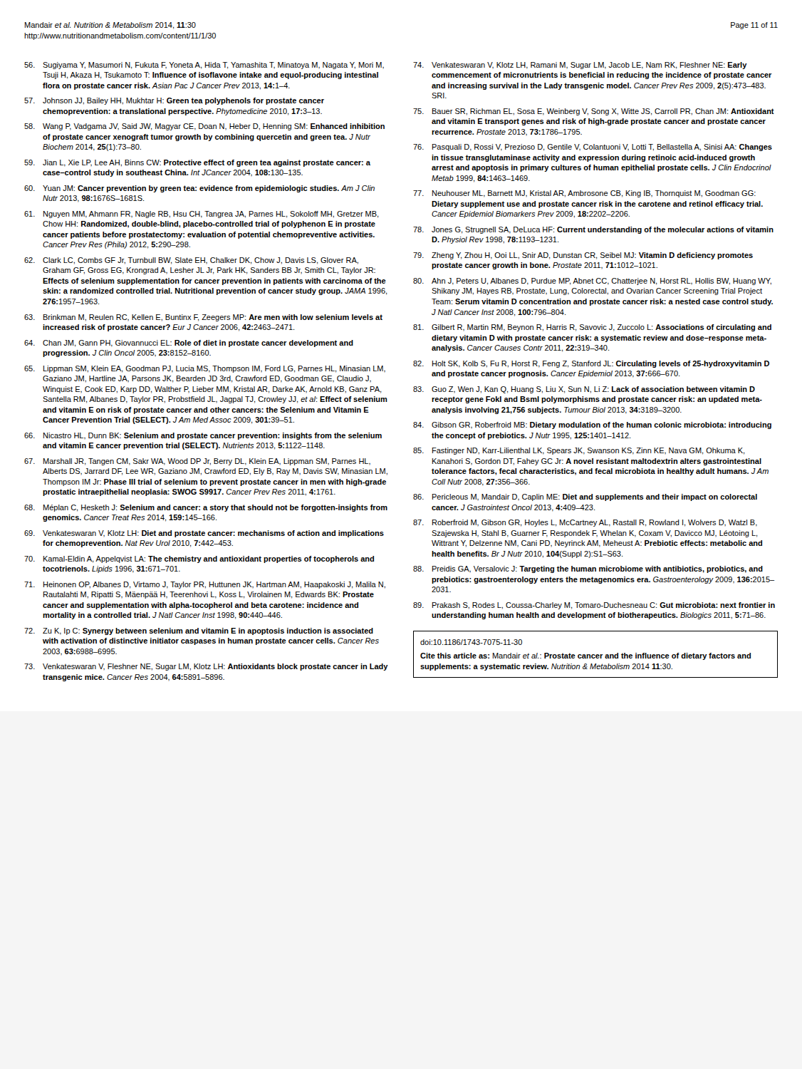Mandair et al. Nutrition & Metabolism 2014, 11:30
http://www.nutritionandmetabolism.com/content/11/1/30
Page 11 of 11
Sugiyama Y, Masumori N, Fukuta F, Yoneta A, Hida T, Yamashita T, Minatoya M, Nagata Y, Mori M, Tsuji H, Akaza H, Tsukamoto T: Influence of isoflavone intake and equol-producing intestinal flora on prostate cancer risk. Asian Pac J Cancer Prev 2013, 14: 1–4.
Johnson JJ, Bailey HH, Mukhtar H: Green tea polyphenols for prostate cancer chemoprevention: a translational perspective. Phytomedicine 2010, 17: 3–13.
Wang P, Vadgama JV, Said JW, Magyar CE, Doan N, Heber D, Henning SM: Enhanced inhibition of prostate cancer xenograft tumor growth by combining quercetin and green tea. J Nutr Biochem 2014, 25(1):73–80.
Jian L, Xie LP, Lee AH, Binns CW: Protective effect of green tea against prostate cancer: a case–control study in southeast China. Int JCancer 2004, 108: 130–135.
Yuan JM: Cancer prevention by green tea: evidence from epidemiologic studies. Am J Clin Nutr 2013, 98: 1676S–1681S.
Nguyen MM, Ahmann FR, Nagle RB, Hsu CH, Tangrea JA, Parnes HL, Sokoloff MH, Gretzer MB, Chow HH: Randomized, double-blind, placebo-controlled trial of polyphenon E in prostate cancer patients before prostatectomy: evaluation of potential chemopreventive activities. Cancer Prev Res (Phila) 2012, 5: 290–298.
Clark LC, Combs GF Jr, Turnbull BW, Slate EH, Chalker DK, Chow J, Davis LS, Glover RA, Graham GF, Gross EG, Krongrad A, Lesher JL Jr, Park HK, Sanders BB Jr, Smith CL, Taylor JR: Effects of selenium supplementation for cancer prevention in patients with carcinoma of the skin: a randomized controlled trial. Nutritional prevention of cancer study group. JAMA 1996, 276: 1957–1963.
Brinkman M, Reulen RC, Kellen E, Buntinx F, Zeegers MP: Are men with low selenium levels at increased risk of prostate cancer? Eur J Cancer 2006, 42: 2463–2471.
Chan JM, Gann PH, Giovannucci EL: Role of diet in prostate cancer development and progression. J Clin Oncol 2005, 23: 8152–8160.
Lippman SM, Klein EA, Goodman PJ, Lucia MS, Thompson IM, Ford LG, Parnes HL, Minasian LM, Gaziano JM, Hartline JA, Parsons JK, Bearden JD 3rd, Crawford ED, Goodman GE, Claudio J, Winquist E, Cook ED, Karp DD, Walther P, Lieber MM, Kristal AR, Darke AK, Arnold KB, Ganz PA, Santella RM, Albanes D, Taylor PR, Probstfield JL, Jagpal TJ, Crowley JJ, et al: Effect of selenium and vitamin E on risk of prostate cancer and other cancers: the Selenium and Vitamin E Cancer Prevention Trial (SELECT). J Am Med Assoc 2009, 301: 39–51.
Nicastro HL, Dunn BK: Selenium and prostate cancer prevention: insights from the selenium and vitamin E cancer prevention trial (SELECT). Nutrients 2013, 5: 1122–1148.
Marshall JR, Tangen CM, Sakr WA, Wood DP Jr, Berry DL, Klein EA, Lippman SM, Parnes HL, Alberts DS, Jarrard DF, Lee WR, Gaziano JM, Crawford ED, Ely B, Ray M, Davis SW, Minasian LM, Thompson IM Jr: Phase III trial of selenium to prevent prostate cancer in men with high-grade prostatic intraepithelial neoplasia: SWOG S9917. Cancer Prev Res 2011, 4: 1761.
Méplan C, Hesketh J: Selenium and cancer: a story that should not be forgotten-insights from genomics. Cancer Treat Res 2014, 159: 145–166.
Venkateswaran V, Klotz LH: Diet and prostate cancer: mechanisms of action and implications for chemoprevention. Nat Rev Urol 2010, 7: 442–453.
Kamal-Eldin A, Appelqvist LA: The chemistry and antioxidant properties of tocopherols and tocotrienols. Lipids 1996, 31: 671–701.
Heinonen OP, Albanes D, Virtamo J, Taylor PR, Huttunen JK, Hartman AM, Haapakoski J, Malila N, Rautalahti M, Ripatti S, Mäenpää H, Teerenhovi L, Koss L, Virolainen M, Edwards BK: Prostate cancer and supplementation with alpha-tocopherol and beta carotene: incidence and mortality in a controlled trial. J Natl Cancer Inst 1998, 90: 440–446.
Zu K, Ip C: Synergy between selenium and vitamin E in apoptosis induction is associated with activation of distinctive initiator caspases in human prostate cancer cells. Cancer Res 2003, 63: 6988–6995.
Venkateswaran V, Fleshner NE, Sugar LM, Klotz LH: Antioxidants block prostate cancer in Lady transgenic mice. Cancer Res 2004, 64: 5891–5896.
Venkateswaran V, Klotz LH, Ramani M, Sugar LM, Jacob LE, Nam RK, Fleshner NE: Early commencement of micronutrients is beneficial in reducing the incidence of prostate cancer and increasing survival in the Lady transgenic model. Cancer Prev Res 2009, 2(5):473–483. SRI.
Bauer SR, Richman EL, Sosa E, Weinberg V, Song X, Witte JS, Carroll PR, Chan JM: Antioxidant and vitamin E transport genes and risk of high-grade prostate cancer and prostate cancer recurrence. Prostate 2013, 73: 1786–1795.
Pasquali D, Rossi V, Prezioso D, Gentile V, Colantuoni V, Lotti T, Bellastella A, Sinisi AA: Changes in tissue transglutaminase activity and expression during retinoic acid-induced growth arrest and apoptosis in primary cultures of human epithelial prostate cells. J Clin Endocrinol Metab 1999, 84: 1463–1469.
Neuhouser ML, Barnett MJ, Kristal AR, Ambrosone CB, King IB, Thornquist M, Goodman GG: Dietary supplement use and prostate cancer risk in the carotene and retinol efficacy trial. Cancer Epidemiol Biomarkers Prev 2009, 18: 2202–2206.
Jones G, Strugnell SA, DeLuca HF: Current understanding of the molecular actions of vitamin D. Physiol Rev 1998, 78: 1193–1231.
Zheng Y, Zhou H, Ooi LL, Snir AD, Dunstan CR, Seibel MJ: Vitamin D deficiency promotes prostate cancer growth in bone. Prostate 2011, 71: 1012–1021.
Ahn J, Peters U, Albanes D, Purdue MP, Abnet CC, Chatterjee N, Horst RL, Hollis BW, Huang WY, Shikany JM, Hayes RB, Prostate, Lung, Colorectal, and Ovarian Cancer Screening Trial Project Team: Serum vitamin D concentration and prostate cancer risk: a nested case control study. J Natl Cancer Inst 2008, 100: 796–804.
Gilbert R, Martin RM, Beynon R, Harris R, Savovic J, Zuccolo L: Associations of circulating and dietary vitamin D with prostate cancer risk: a systematic review and dose–response meta-analysis. Cancer Causes Contr 2011, 22: 319–340.
Holt SK, Kolb S, Fu R, Horst R, Feng Z, Stanford JL: Circulating levels of 25-hydroxyvitamin D and prostate cancer prognosis. Cancer Epidemiol 2013, 37: 666–670.
Guo Z, Wen J, Kan Q, Huang S, Liu X, Sun N, Li Z: Lack of association between vitamin D receptor gene FokI and BsmI polymorphisms and prostate cancer risk: an updated meta-analysis involving 21,756 subjects. Tumour Biol 2013, 34: 3189–3200.
Gibson GR, Roberfroid MB: Dietary modulation of the human colonic microbiota: introducing the concept of prebiotics. J Nutr 1995, 125: 1401–1412.
Fastinger ND, Karr-Lilienthal LK, Spears JK, Swanson KS, Zinn KE, Nava GM, Ohkuma K, Kanahori S, Gordon DT, Fahey GC Jr: A novel resistant maltodextrin alters gastrointestinal tolerance factors, fecal characteristics, and fecal microbiota in healthy adult humans. J Am Coll Nutr 2008, 27: 356–366.
Pericleous M, Mandair D, Caplin ME: Diet and supplements and their impact on colorectal cancer. J Gastrointest Oncol 2013, 4: 409–423.
Roberfroid M, Gibson GR, Hoyles L, McCartney AL, Rastall R, Rowland I, Wolvers D, Watzl B, Szajewska H, Stahl B, Guarner F, Respondek F, Whelan K, Coxam V, Davicco MJ, Léotoing L, Wittrant Y, Delzenne NM, Cani PD, Neyrinck AM, Meheust A: Prebiotic effects: metabolic and health benefits. Br J Nutr 2010, 104(Suppl 2):S1–S63.
Preidis GA, Versalovic J: Targeting the human microbiome with antibiotics, probiotics, and prebiotics: gastroenterology enters the metagenomics era. Gastroenterology 2009, 136: 2015–2031.
Prakash S, Rodes L, Coussa-Charley M, Tomaro-Duchesneau C: Gut microbiota: next frontier in understanding human health and development of biotherapeutics. Biologics 2011, 5: 71–86.
doi:10.1186/1743-7075-11-30
Cite this article as: Mandair et al.: Prostate cancer and the influence of dietary factors and supplements: a systematic review. Nutrition & Metabolism 2014 11:30.